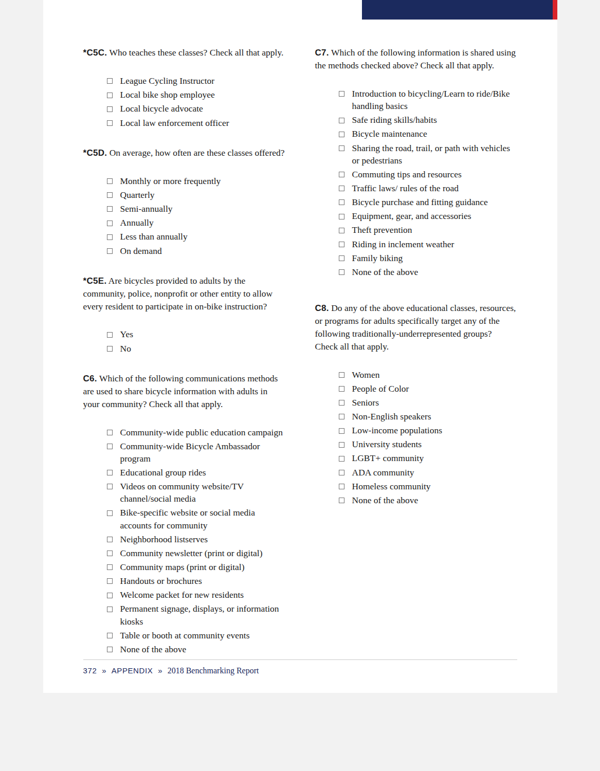*C5C. Who teaches these classes? Check all that apply.
League Cycling Instructor
Local bike shop employee
Local bicycle advocate
Local law enforcement officer
*C5D. On average, how often are these classes offered?
Monthly or more frequently
Quarterly
Semi-annually
Annually
Less than annually
On demand
*C5E. Are bicycles provided to adults by the community, police, nonprofit or other entity to allow every resident to participate in on-bike instruction?
Yes
No
C6. Which of the following communications methods are used to share bicycle information with adults in your community? Check all that apply.
Community-wide public education campaign
Community-wide Bicycle Ambassador program
Educational group rides
Videos on community website/TV channel/social media
Bike-specific website or social media accounts for community
Neighborhood listserves
Community newsletter (print or digital)
Community maps (print or digital)
Handouts or brochures
Welcome packet for new residents
Permanent signage, displays, or information kiosks
Table or booth at community events
None of the above
C7. Which of the following information is shared using the methods checked above? Check all that apply.
Introduction to bicycling/Learn to ride/Bike handling basics
Safe riding skills/habits
Bicycle maintenance
Sharing the road, trail, or path with vehicles or pedestrians
Commuting tips and resources
Traffic laws/ rules of the road
Bicycle purchase and fitting guidance
Equipment, gear, and accessories
Theft prevention
Riding in inclement weather
Family biking
None of the above
C8. Do any of the above educational classes, resources, or programs for adults specifically target any of the following traditionally-underrepresented groups? Check all that apply.
Women
People of Color
Seniors
Non-English speakers
Low-income populations
University students
LGBT+ community
ADA community
Homeless community
None of the above
372 » APPENDIX » 2018 Benchmarking Report